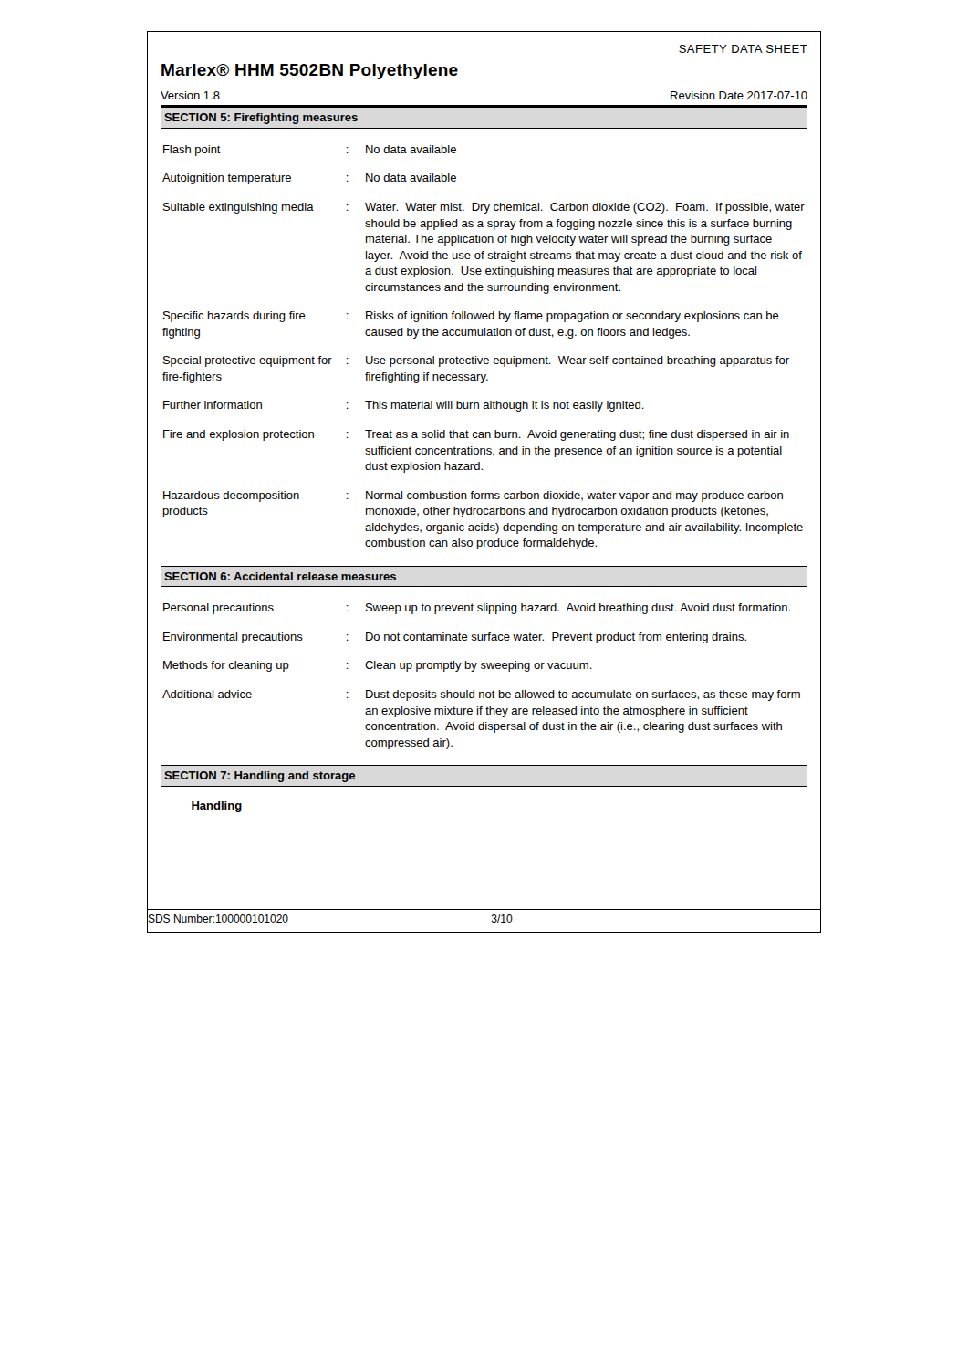SAFETY DATA SHEET
Marlex® HHM 5502BN Polyethylene
Version 1.8 Revision Date 2017-07-10
SECTION 5: Firefighting measures
| Flash point | : | No data available |
| Autoignition temperature | : | No data available |
| Suitable extinguishing media | : | Water. Water mist. Dry chemical. Carbon dioxide (CO2). Foam. If possible, water should be applied as a spray from a fogging nozzle since this is a surface burning material. The application of high velocity water will spread the burning surface layer. Avoid the use of straight streams that may create a dust cloud and the risk of a dust explosion. Use extinguishing measures that are appropriate to local circumstances and the surrounding environment. |
| Specific hazards during fire fighting | : | Risks of ignition followed by flame propagation or secondary explosions can be caused by the accumulation of dust, e.g. on floors and ledges. |
| Special protective equipment for fire-fighters | : | Use personal protective equipment. Wear self-contained breathing apparatus for firefighting if necessary. |
| Further information | : | This material will burn although it is not easily ignited. |
| Fire and explosion protection | : | Treat as a solid that can burn. Avoid generating dust; fine dust dispersed in air in sufficient concentrations, and in the presence of an ignition source is a potential dust explosion hazard. |
| Hazardous decomposition products | : | Normal combustion forms carbon dioxide, water vapor and may produce carbon monoxide, other hydrocarbons and hydrocarbon oxidation products (ketones, aldehydes, organic acids) depending on temperature and air availability. Incomplete combustion can also produce formaldehyde. |
SECTION 6: Accidental release measures
| Personal precautions | : | Sweep up to prevent slipping hazard. Avoid breathing dust. Avoid dust formation. |
| Environmental precautions | : | Do not contaminate surface water. Prevent product from entering drains. |
| Methods for cleaning up | : | Clean up promptly by sweeping or vacuum. |
| Additional advice | : | Dust deposits should not be allowed to accumulate on surfaces, as these may form an explosive mixture if they are released into the atmosphere in sufficient concentration. Avoid dispersal of dust in the air (i.e., clearing dust surfaces with compressed air). |
SECTION 7: Handling and storage
Handling
SDS Number:100000101020 3/10